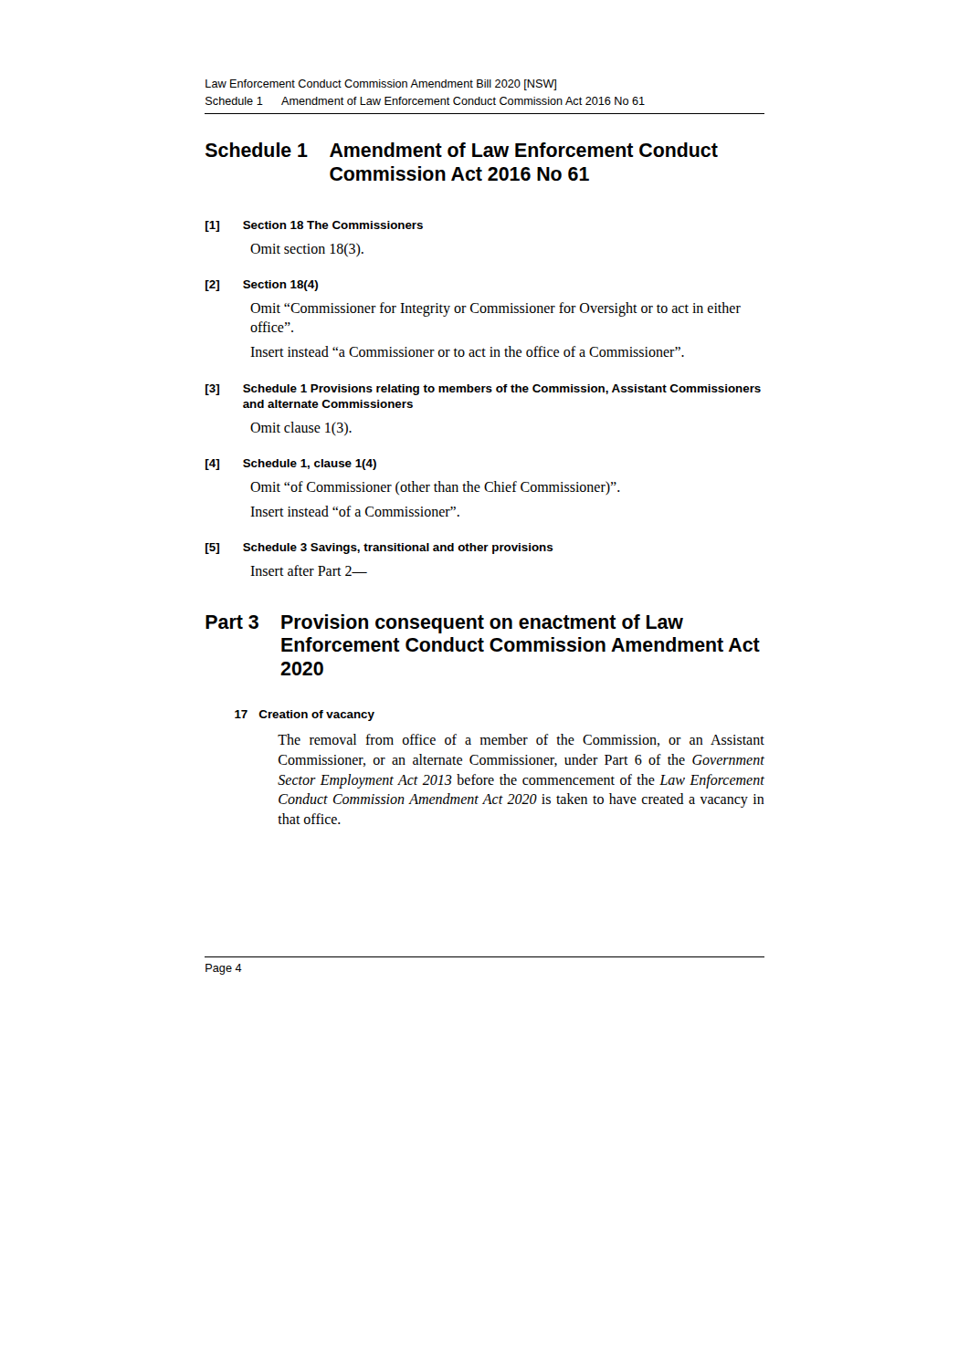Law Enforcement Conduct Commission Amendment Bill 2020 [NSW] Schedule 1 Amendment of Law Enforcement Conduct Commission Act 2016 No 61
Schedule 1 Amendment of Law Enforcement Conduct Commission Act 2016 No 61
[1] Section 18 The Commissioners
Omit section 18(3).
[2] Section 18(4)
Omit “Commissioner for Integrity or Commissioner for Oversight or to act in either office”.
Insert instead “a Commissioner or to act in the office of a Commissioner”.
[3] Schedule 1 Provisions relating to members of the Commission, Assistant Commissioners and alternate Commissioners
Omit clause 1(3).
[4] Schedule 1, clause 1(4)
Omit “of Commissioner (other than the Chief Commissioner)”.
Insert instead “of a Commissioner”.
[5] Schedule 3 Savings, transitional and other provisions
Insert after Part 2—
Part 3 Provision consequent on enactment of Law Enforcement Conduct Commission Amendment Act 2020
17 Creation of vacancy
The removal from office of a member of the Commission, or an Assistant Commissioner, or an alternate Commissioner, under Part 6 of the Government Sector Employment Act 2013 before the commencement of the Law Enforcement Conduct Commission Amendment Act 2020 is taken to have created a vacancy in that office.
Page 4